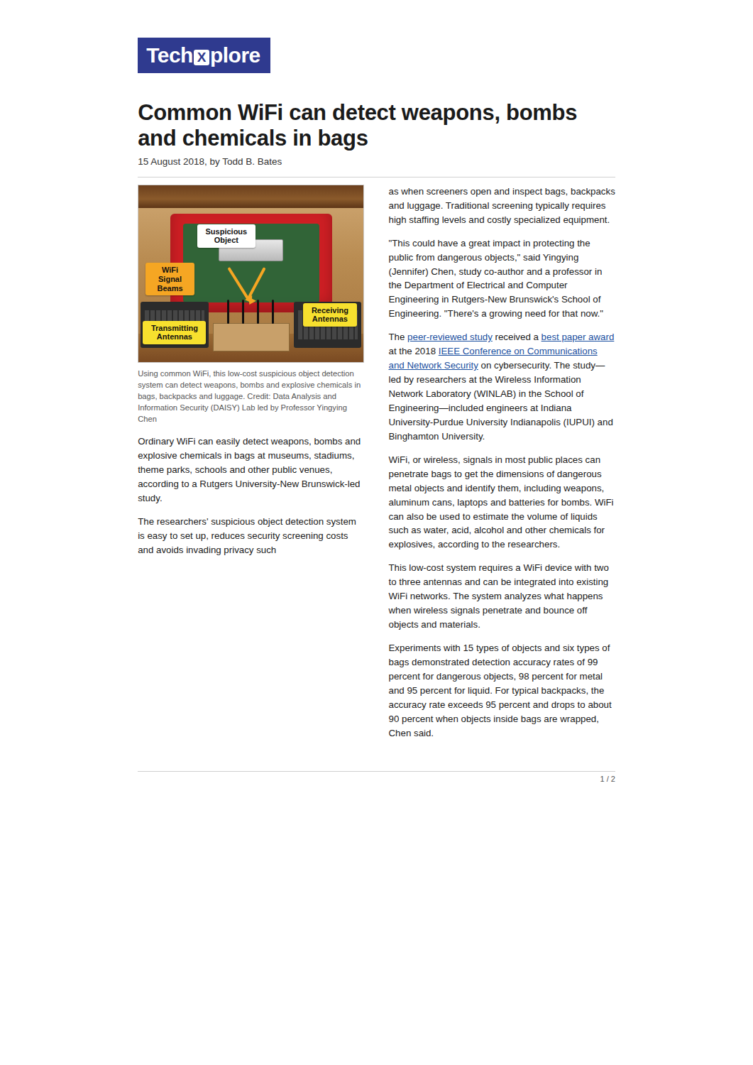TechXplore
Common WiFi can detect weapons, bombs and chemicals in bags
15 August 2018, by Todd B. Bates
Suspicious
Object
WiFi Signal
Beams
Transmitting
Antennas
Receiving
Antennas
Using common WiFi, this low-cost suspicious object detection system can detect weapons, bombs and explosive chemicals in bags, backpacks and luggage. Credit: Data Analysis and Information Security (DAISY) Lab led by Professor Yingying Chen
Ordinary WiFi can easily detect weapons, bombs and explosive chemicals in bags at museums, stadiums, theme parks, schools and other public venues, according to a Rutgers University-New Brunswick-led study.
The researchers' suspicious object detection system is easy to set up, reduces security screening costs and avoids invading privacy such
as when screeners open and inspect bags, backpacks and luggage. Traditional screening typically requires high staffing levels and costly specialized equipment.
"This could have a great impact in protecting the public from dangerous objects," said Yingying (Jennifer) Chen, study co-author and a professor in the Department of Electrical and Computer Engineering in Rutgers-New Brunswick's School of Engineering. "There's a growing need for that now."
The peer-reviewed study received a best paper award at the 2018 IEEE Conference on Communications and Network Security on cybersecurity. The study—led by researchers at the Wireless Information Network Laboratory (WINLAB) in the School of Engineering—included engineers at Indiana University-Purdue University Indianapolis (IUPUI) and Binghamton University.
WiFi, or wireless, signals in most public places can penetrate bags to get the dimensions of dangerous metal objects and identify them, including weapons, aluminum cans, laptops and batteries for bombs. WiFi can also be used to estimate the volume of liquids such as water, acid, alcohol and other chemicals for explosives, according to the researchers.
This low-cost system requires a WiFi device with two to three antennas and can be integrated into existing WiFi networks. The system analyzes what happens when wireless signals penetrate and bounce off objects and materials.
Experiments with 15 types of objects and six types of bags demonstrated detection accuracy rates of 99 percent for dangerous objects, 98 percent for metal and 95 percent for liquid. For typical backpacks, the accuracy rate exceeds 95 percent and drops to about 90 percent when objects inside bags are wrapped, Chen said.
1 / 2